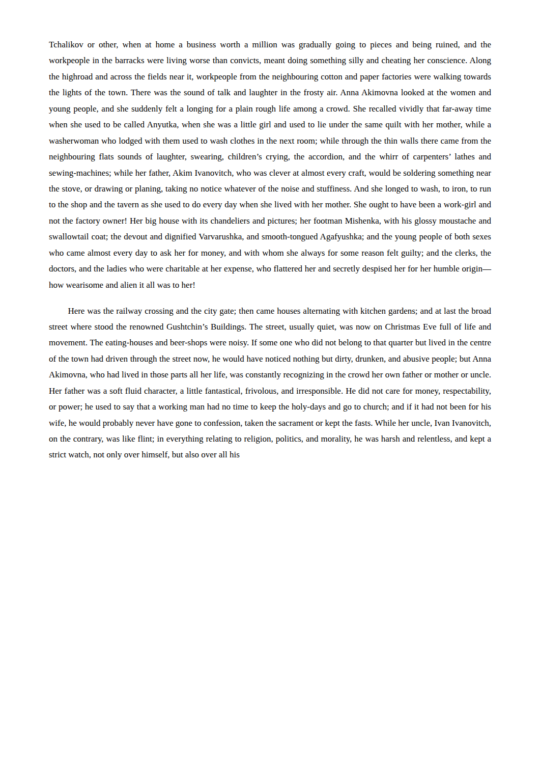Tchalikov or other, when at home a business worth a million was gradually going to pieces and being ruined, and the workpeople in the barracks were living worse than convicts, meant doing something silly and cheating her conscience. Along the highroad and across the fields near it, workpeople from the neighbouring cotton and paper factories were walking towards the lights of the town. There was the sound of talk and laughter in the frosty air. Anna Akimovna looked at the women and young people, and she suddenly felt a longing for a plain rough life among a crowd. She recalled vividly that far-away time when she used to be called Anyutka, when she was a little girl and used to lie under the same quilt with her mother, while a washerwoman who lodged with them used to wash clothes in the next room; while through the thin walls there came from the neighbouring flats sounds of laughter, swearing, children’s crying, the accordion, and the whirr of carpenters’ lathes and sewing-machines; while her father, Akim Ivanovitch, who was clever at almost every craft, would be soldering something near the stove, or drawing or planing, taking no notice whatever of the noise and stuffiness. And she longed to wash, to iron, to run to the shop and the tavern as she used to do every day when she lived with her mother. She ought to have been a work-girl and not the factory owner! Her big house with its chandeliers and pictures; her footman Mishenka, with his glossy moustache and swallowtail coat; the devout and dignified Varvarushka, and smooth-tongued Agafyushka; and the young people of both sexes who came almost every day to ask her for money, and with whom she always for some reason felt guilty; and the clerks, the doctors, and the ladies who were charitable at her expense, who flattered her and secretly despised her for her humble origin— how wearisome and alien it all was to her!
Here was the railway crossing and the city gate; then came houses alternating with kitchen gardens; and at last the broad street where stood the renowned Gushtchin’s Buildings. The street, usually quiet, was now on Christmas Eve full of life and movement. The eating-houses and beer-shops were noisy. If some one who did not belong to that quarter but lived in the centre of the town had driven through the street now, he would have noticed nothing but dirty, drunken, and abusive people; but Anna Akimovna, who had lived in those parts all her life, was constantly recognizing in the crowd her own father or mother or uncle. Her father was a soft fluid character, a little fantastical, frivolous, and irresponsible. He did not care for money, respectability, or power; he used to say that a working man had no time to keep the holy-days and go to church; and if it had not been for his wife, he would probably never have gone to confession, taken the sacrament or kept the fasts. While her uncle, Ivan Ivanovitch, on the contrary, was like flint; in everything relating to religion, politics, and morality, he was harsh and relentless, and kept a strict watch, not only over himself, but also over all his